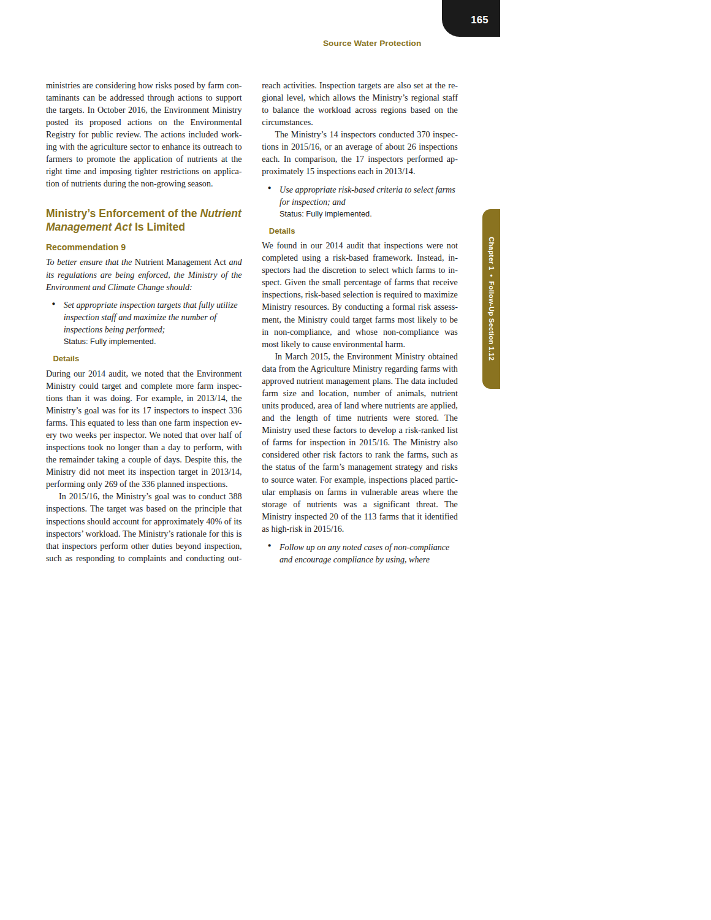165
Source Water Protection
Chapter 1 • Follow-Up Section 1.12
ministries are considering how risks posed by farm contaminants can be addressed through actions to support the targets. In October 2016, the Environment Ministry posted its proposed actions on the Environmental Registry for public review. The actions included working with the agriculture sector to enhance its outreach to farmers to promote the application of nutrients at the right time and imposing tighter restrictions on application of nutrients during the non-growing season.
Ministry’s Enforcement of the Nutrient Management Act Is Limited
Recommendation 9
To better ensure that the Nutrient Management Act and its regulations are being enforced, the Ministry of the Environment and Climate Change should:
Set appropriate inspection targets that fully utilize inspection staff and maximize the number of inspections being performed; Status: Fully implemented.
Details
During our 2014 audit, we noted that the Environment Ministry could target and complete more farm inspections than it was doing. For example, in 2013/14, the Ministry’s goal was for its 17 inspectors to inspect 336 farms. This equated to less than one farm inspection every two weeks per inspector. We noted that over half of inspections took no longer than a day to perform, with the remainder taking a couple of days. Despite this, the Ministry did not meet its inspection target in 2013/14, performing only 269 of the 336 planned inspections.
In 2015/16, the Ministry’s goal was to conduct 388 inspections. The target was based on the principle that inspections should account for approximately 40% of its inspectors’ workload. The Ministry’s rationale for this is that inspectors perform other duties beyond inspection, such as responding to complaints and conducting outreach activities. Inspection targets are also set at the regional level, which allows the Ministry’s regional staff to balance the workload across regions based on the circumstances.
The Ministry’s 14 inspectors conducted 370 inspections in 2015/16, or an average of about 26 inspections each. In comparison, the 17 inspectors performed approximately 15 inspections each in 2013/14.
Use appropriate risk-based criteria to select farms for inspection; and Status: Fully implemented.
Details
We found in our 2014 audit that inspections were not completed using a risk-based framework. Instead, inspectors had the discretion to select which farms to inspect. Given the small percentage of farms that receive inspections, risk-based selection is required to maximize Ministry resources. By conducting a formal risk assessment, the Ministry could target farms most likely to be in non-compliance, and whose non-compliance was most likely to cause environmental harm.
In March 2015, the Environment Ministry obtained data from the Agriculture Ministry regarding farms with approved nutrient management plans. The data included farm size and location, number of animals, nutrient units produced, area of land where nutrients are applied, and the length of time nutrients were stored. The Ministry used these factors to develop a risk-ranked list of farms for inspection in 2015/16. The Ministry also considered other risk factors to rank the farms, such as the status of the farm’s management strategy and risks to source water. For example, inspections placed particular emphasis on farms in vulnerable areas where the storage of nutrients was a significant threat. The Ministry inspected 20 of the 113 farms that it identified as high-risk in 2015/16.
Follow up on any noted cases of non-compliance and encourage compliance by using, where